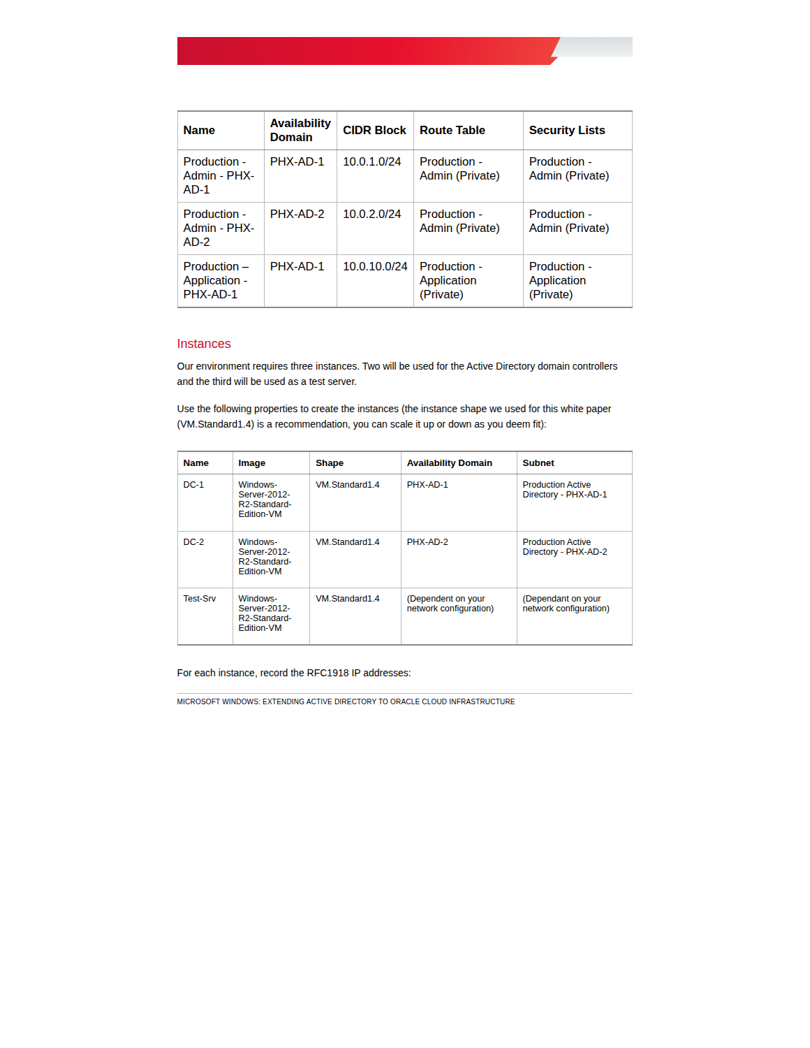| Name | Availability Domain | CIDR Block | Route Table | Security Lists |
| --- | --- | --- | --- | --- |
| Production - Admin - PHX-AD-1 | PHX-AD-1 | 10.0.1.0/24 | Production - Admin (Private) | Production - Admin (Private) |
| Production - Admin - PHX-AD-2 | PHX-AD-2 | 10.0.2.0/24 | Production - Admin (Private) | Production - Admin (Private) |
| Production – Application - PHX-AD-1 | PHX-AD-1 | 10.0.10.0/24 | Production - Application (Private) | Production - Application (Private) |
Instances
Our environment requires three instances. Two will be used for the Active Directory domain controllers and the third will be used as a test server.
Use the following properties to create the instances (the instance shape we used for this white paper (VM.Standard1.4) is a recommendation, you can scale it up or down as you deem fit):
| Name | Image | Shape | Availability Domain | Subnet |
| --- | --- | --- | --- | --- |
| DC-1 | Windows-Server-2012-R2-Standard-Edition-VM | VM.Standard1.4 | PHX-AD-1 | Production Active Directory - PHX-AD-1 |
| DC-2 | Windows-Server-2012-R2-Standard-Edition-VM | VM.Standard1.4 | PHX-AD-2 | Production Active Directory - PHX-AD-2 |
| Test-Srv | Windows-Server-2012-R2-Standard-Edition-VM | VM.Standard1.4 | (Dependent on your network configuration) | (Dependant on your network configuration) |
For each instance, record the RFC1918 IP addresses:
MICROSOFT WINDOWS: EXTENDING ACTIVE DIRECTORY TO ORACLE CLOUD INFRASTRUCTURE